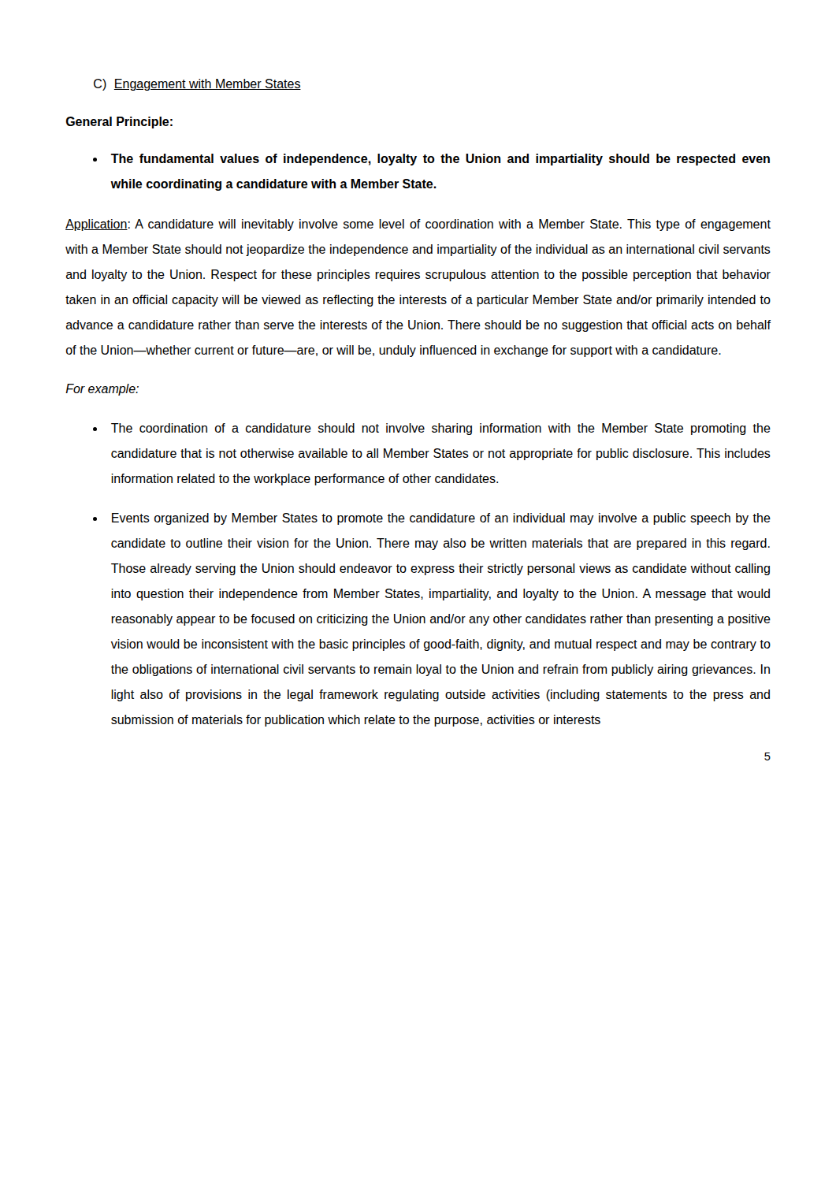C) Engagement with Member States
General Principle:
The fundamental values of independence, loyalty to the Union and impartiality should be respected even while coordinating a candidature with a Member State.
Application: A candidature will inevitably involve some level of coordination with a Member State. This type of engagement with a Member State should not jeopardize the independence and impartiality of the individual as an international civil servants and loyalty to the Union. Respect for these principles requires scrupulous attention to the possible perception that behavior taken in an official capacity will be viewed as reflecting the interests of a particular Member State and/or primarily intended to advance a candidature rather than serve the interests of the Union. There should be no suggestion that official acts on behalf of the Union—whether current or future—are, or will be, unduly influenced in exchange for support with a candidature.
For example:
The coordination of a candidature should not involve sharing information with the Member State promoting the candidature that is not otherwise available to all Member States or not appropriate for public disclosure. This includes information related to the workplace performance of other candidates.
Events organized by Member States to promote the candidature of an individual may involve a public speech by the candidate to outline their vision for the Union. There may also be written materials that are prepared in this regard. Those already serving the Union should endeavor to express their strictly personal views as candidate without calling into question their independence from Member States, impartiality, and loyalty to the Union. A message that would reasonably appear to be focused on criticizing the Union and/or any other candidates rather than presenting a positive vision would be inconsistent with the basic principles of good-faith, dignity, and mutual respect and may be contrary to the obligations of international civil servants to remain loyal to the Union and refrain from publicly airing grievances. In light also of provisions in the legal framework regulating outside activities (including statements to the press and submission of materials for publication which relate to the purpose, activities or interests
5